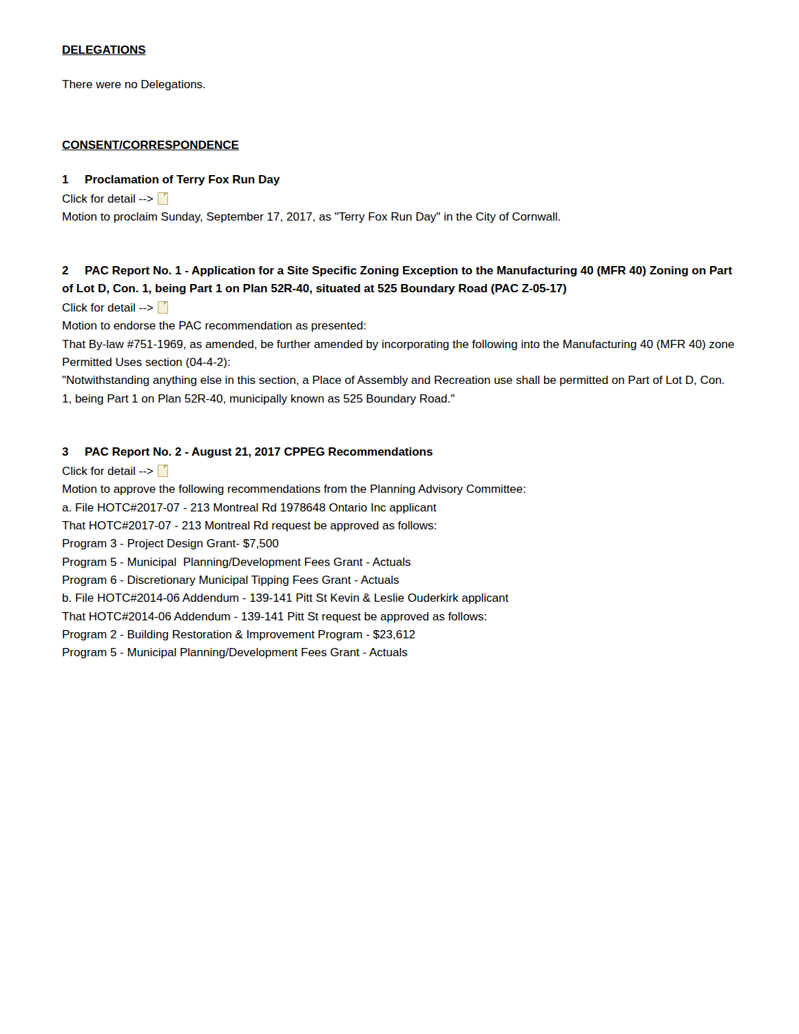DELEGATIONS
There were no Delegations.
CONSENT/CORRESPONDENCE
1 Proclamation of Terry Fox Run Day
Click for detail -->
Motion to proclaim Sunday, September 17, 2017, as "Terry Fox Run Day" in the City of Cornwall.
2 PAC Report No. 1 - Application for a Site Specific Zoning Exception to the Manufacturing 40 (MFR 40) Zoning on Part of Lot D, Con. 1, being Part 1 on Plan 52R-40, situated at 525 Boundary Road (PAC Z-05-17)
Click for detail -->
Motion to endorse the PAC recommendation as presented:
That By-law #751-1969, as amended, be further amended by incorporating the following into the Manufacturing 40 (MFR 40) zone Permitted Uses section (04-4-2):
"Notwithstanding anything else in this section, a Place of Assembly and Recreation use shall be permitted on Part of Lot D, Con. 1, being Part 1 on Plan 52R-40, municipally known as 525 Boundary Road."
3 PAC Report No. 2 - August 21, 2017 CPPEG Recommendations
Click for detail -->
Motion to approve the following recommendations from the Planning Advisory Committee:
a. File HOTC#2017-07 - 213 Montreal Rd 1978648 Ontario Inc applicant
That HOTC#2017-07 - 213 Montreal Rd request be approved as follows:
Program 3 - Project Design Grant- $7,500
Program 5 - Municipal Planning/Development Fees Grant - Actuals
Program 6 - Discretionary Municipal Tipping Fees Grant - Actuals
b. File HOTC#2014-06 Addendum - 139-141 Pitt St Kevin & Leslie Ouderkirk applicant
That HOTC#2014-06 Addendum - 139-141 Pitt St request be approved as follows:
Program 2 - Building Restoration & Improvement Program - $23,612
Program 5 - Municipal Planning/Development Fees Grant - Actuals